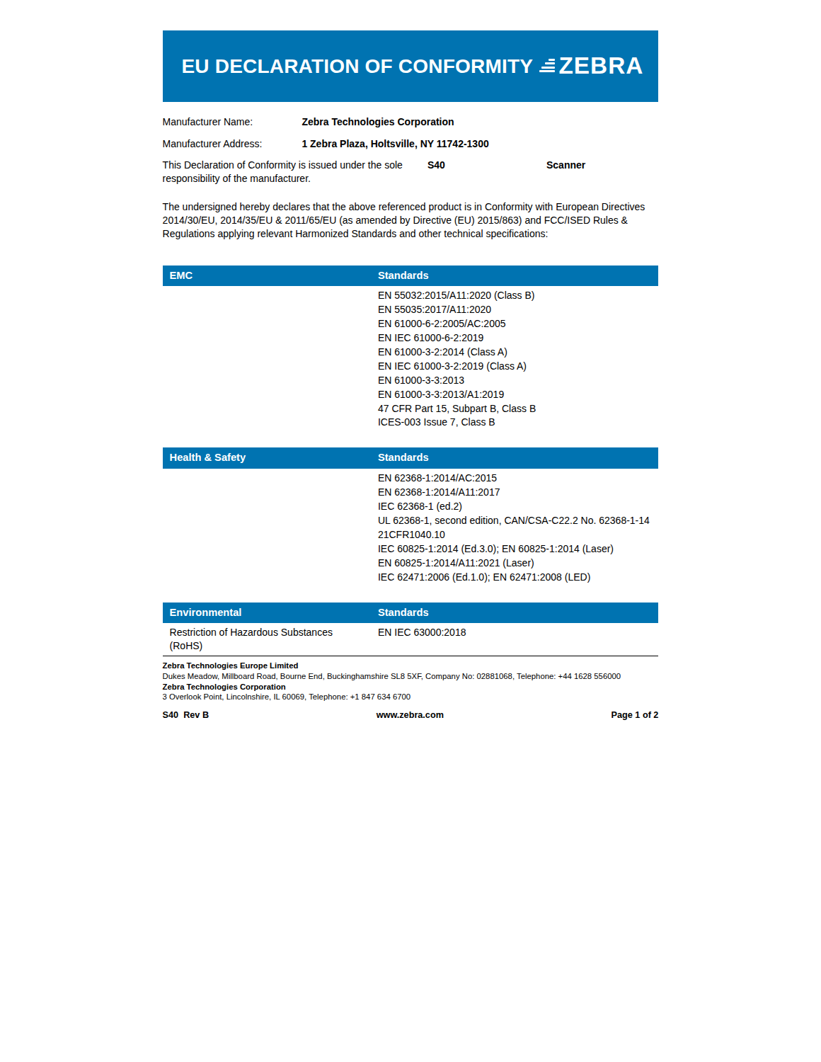EU DECLARATION OF CONFORMITY
ZEBRA
Manufacturer Name:
Zebra Technologies Corporation
Manufacturer Address:
1 Zebra Plaza, Holtsville, NY 11742-1300
This Declaration of Conformity is issued under the sole responsibility of the manufacturer.
S40
Scanner
The undersigned hereby declares that the above referenced product is in Conformity with European Directives 2014/30/EU, 2014/35/EU & 2011/65/EU (as amended by Directive (EU) 2015/863) and FCC/ISED Rules & Regulations applying relevant Harmonized Standards and other technical specifications:
| EMC | Standards |
| --- | --- |
| | EN 55032:2015/A11:2020 (Class B) EN 55035:2017/A11:2020 EN 61000-6-2:2005/AC:2005 EN IEC 61000-6-2:2019 EN 61000-3-2:2014 (Class A) EN IEC 61000-3-2:2019 (Class A) EN 61000-3-3:2013 EN 61000-3-3:2013/A1:2019 47 CFR Part 15, Subpart B, Class B ICES-003 Issue 7, Class B |
| Health & Safety | Standards |
| --- | --- |
| | EN 62368-1:2014/AC:2015 EN 62368-1:2014/A11:2017 IEC 62368-1 (ed.2) UL 62368-1, second edition, CAN/CSA-C22.2 No. 62368-1-14 21CFR1040.10 IEC 60825-1:2014 (Ed.3.0); EN 60825-1:2014 (Laser) EN 60825-1:2014/A11:2021 (Laser) IEC 62471:2006 (Ed.1.0); EN 62471:2008 (LED) |
| Environmental | Standards |
| --- | --- |
| Restriction of Hazardous Substances (RoHS) | EN IEC 63000:2018 |
Zebra Technologies Europe Limited
Dukes Meadow, Millboard Road, Bourne End, Buckinghamshire SL8 5XF, Company No: 02881068, Telephone: +44 1628 556000
Zebra Technologies Corporation
3 Overlook Point, Lincolnshire, IL 60069, Telephone: +1 847 634 6700
S40 Rev B
www.zebra.com
Page 1 of 2